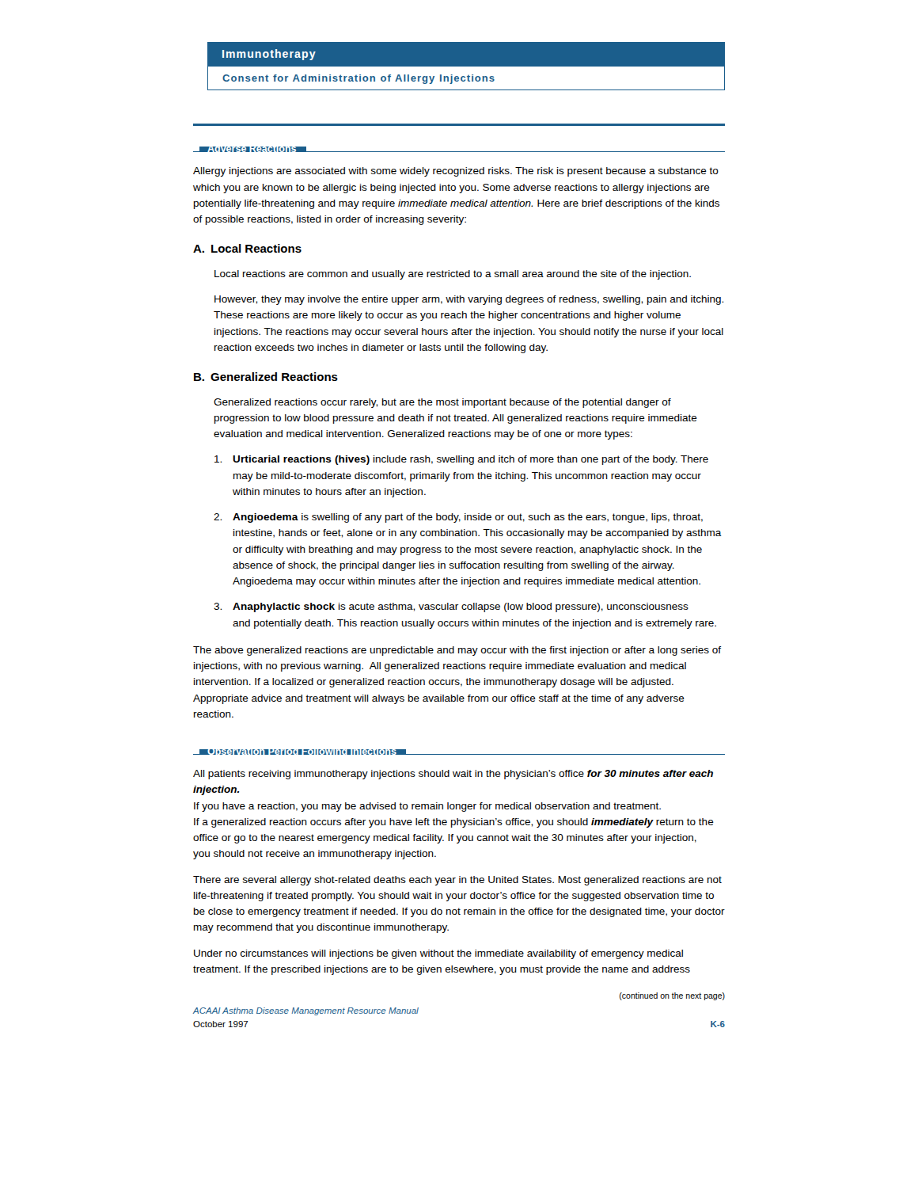Immunotherapy
Consent for Administration of Allergy Injections
Adverse Reactions
Allergy injections are associated with some widely recognized risks. The risk is present because a substance to which you are known to be allergic is being injected into you. Some adverse reactions to allergy injections are potentially life-threatening and may require immediate medical attention. Here are brief descriptions of the kinds of possible reactions, listed in order of increasing severity:
A. Local Reactions
Local reactions are common and usually are restricted to a small area around the site of the injection.
However, they may involve the entire upper arm, with varying degrees of redness, swelling, pain and itching. These reactions are more likely to occur as you reach the higher concentrations and higher volume injections. The reactions may occur several hours after the injection. You should notify the nurse if your local reaction exceeds two inches in diameter or lasts until the following day.
B. Generalized Reactions
Generalized reactions occur rarely, but are the most important because of the potential danger of progression to low blood pressure and death if not treated. All generalized reactions require immediate evaluation and medical intervention. Generalized reactions may be of one or more types:
Urticarial reactions (hives) include rash, swelling and itch of more than one part of the body. There may be mild-to-moderate discomfort, primarily from the itching. This uncommon reaction may occur within minutes to hours after an injection.
Angioedema is swelling of any part of the body, inside or out, such as the ears, tongue, lips, throat, intestine, hands or feet, alone or in any combination. This occasionally may be accompanied by asthma or difficulty with breathing and may progress to the most severe reaction, anaphylactic shock. In the absence of shock, the principal danger lies in suffocation resulting from swelling of the airway. Angioedema may occur within minutes after the injection and requires immediate medical attention.
Anaphylactic shock is acute asthma, vascular collapse (low blood pressure), unconsciousness and potentially death. This reaction usually occurs within minutes of the injection and is extremely rare.
The above generalized reactions are unpredictable and may occur with the first injection or after a long series of injections, with no previous warning. All generalized reactions require immediate evaluation and medical intervention. If a localized or generalized reaction occurs, the immunotherapy dosage will be adjusted. Appropriate advice and treatment will always be available from our office staff at the time of any adverse reaction.
Observation Period Following Injections
All patients receiving immunotherapy injections should wait in the physician’s office for 30 minutes after each injection.
If you have a reaction, you may be advised to remain longer for medical observation and treatment.
If a generalized reaction occurs after you have left the physician’s office, you should immediately return to the office or go to the nearest emergency medical facility. If you cannot wait the 30 minutes after your injection,
you should not receive an immunotherapy injection.
There are several allergy shot-related deaths each year in the United States. Most generalized reactions are not life-threatening if treated promptly. You should wait in your doctor’s office for the suggested observation time to be close to emergency treatment if needed. If you do not remain in the office for the designated time, your doctor may recommend that you discontinue immunotherapy.
Under no circumstances will injections be given without the immediate availability of emergency medical
treatment. If the prescribed injections are to be given elsewhere, you must provide the name and address
(continued on the next page)
ACAAI Asthma Disease Management Resource Manual
October 1997
K-6